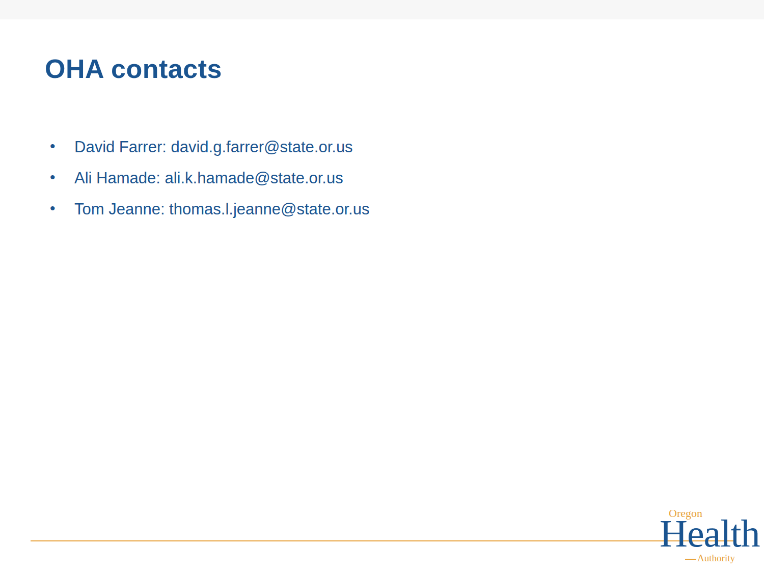OHA contacts
David Farrer: david.g.farrer@state.or.us
Ali Hamade: ali.k.hamade@state.or.us
Tom Jeanne: thomas.l.jeanne@state.or.us
Oregon Health Authority